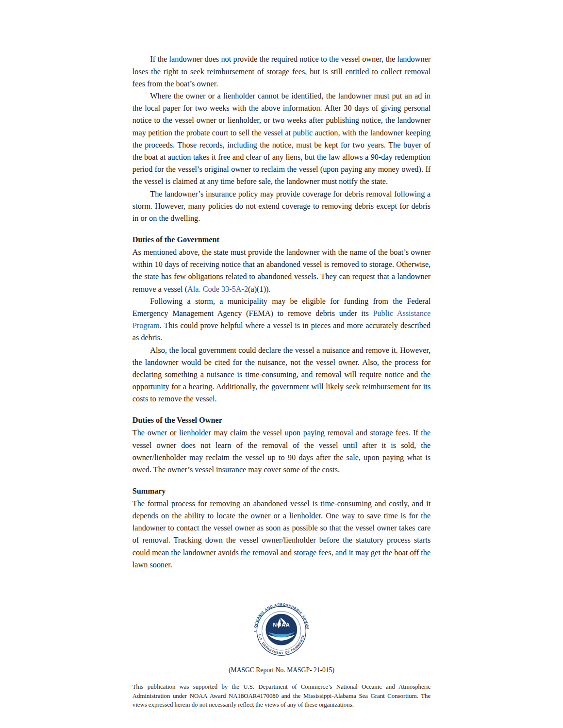If the landowner does not provide the required notice to the vessel owner, the landowner loses the right to seek reimbursement of storage fees, but is still entitled to collect removal fees from the boat’s owner.
Where the owner or a lienholder cannot be identified, the landowner must put an ad in the local paper for two weeks with the above information. After 30 days of giving personal notice to the vessel owner or lienholder, or two weeks after publishing notice, the landowner may petition the probate court to sell the vessel at public auction, with the landowner keeping the proceeds. Those records, including the notice, must be kept for two years. The buyer of the boat at auction takes it free and clear of any liens, but the law allows a 90-day redemption period for the vessel’s original owner to reclaim the vessel (upon paying any money owed). If the vessel is claimed at any time before sale, the landowner must notify the state.
The landowner’s insurance policy may provide coverage for debris removal following a storm. However, many policies do not extend coverage to removing debris except for debris in or on the dwelling.
Duties of the Government
As mentioned above, the state must provide the landowner with the name of the boat’s owner within 10 days of receiving notice that an abandoned vessel is removed to storage. Otherwise, the state has few obligations related to abandoned vessels. They can request that a landowner remove a vessel (Ala. Code 33-5A-2(a)(1)).
Following a storm, a municipality may be eligible for funding from the Federal Emergency Management Agency (FEMA) to remove debris under its Public Assistance Program. This could prove helpful where a vessel is in pieces and more accurately described as debris.
Also, the local government could declare the vessel a nuisance and remove it. However, the landowner would be cited for the nuisance, not the vessel owner. Also, the process for declaring something a nuisance is time-consuming, and removal will require notice and the opportunity for a hearing. Additionally, the government will likely seek reimbursement for its costs to remove the vessel.
Duties of the Vessel Owner
The owner or lienholder may claim the vessel upon paying removal and storage fees. If the vessel owner does not learn of the removal of the vessel until after it is sold, the owner/lienholder may reclaim the vessel up to 90 days after the sale, upon paying what is owed. The owner’s vessel insurance may cover some of the costs.
Summary
The formal process for removing an abandoned vessel is time-consuming and costly, and it depends on the ability to locate the owner or a lienholder. One way to save time is for the landowner to contact the vessel owner as soon as possible so that the vessel owner takes care of removal. Tracking down the vessel owner/lienholder before the statutory process starts could mean the landowner avoids the removal and storage fees, and it may get the boat off the lawn sooner.
NATIONAL OCEANIC AND ATMOSPHERIC ADMINISTRATION U.S. DEPARTMENT OF COMMERCE NOAA
(MASGC Report No. MASGP- 21-015)
This publication was supported by the U.S. Department of Commerce’s National Oceanic and Atmospheric Administration under NOAA Award NA18OAR4170080 and the Mississippi-Alabama Sea Grant Consortium. The views expressed herein do not necessarily reflect the views of any of these organizations.